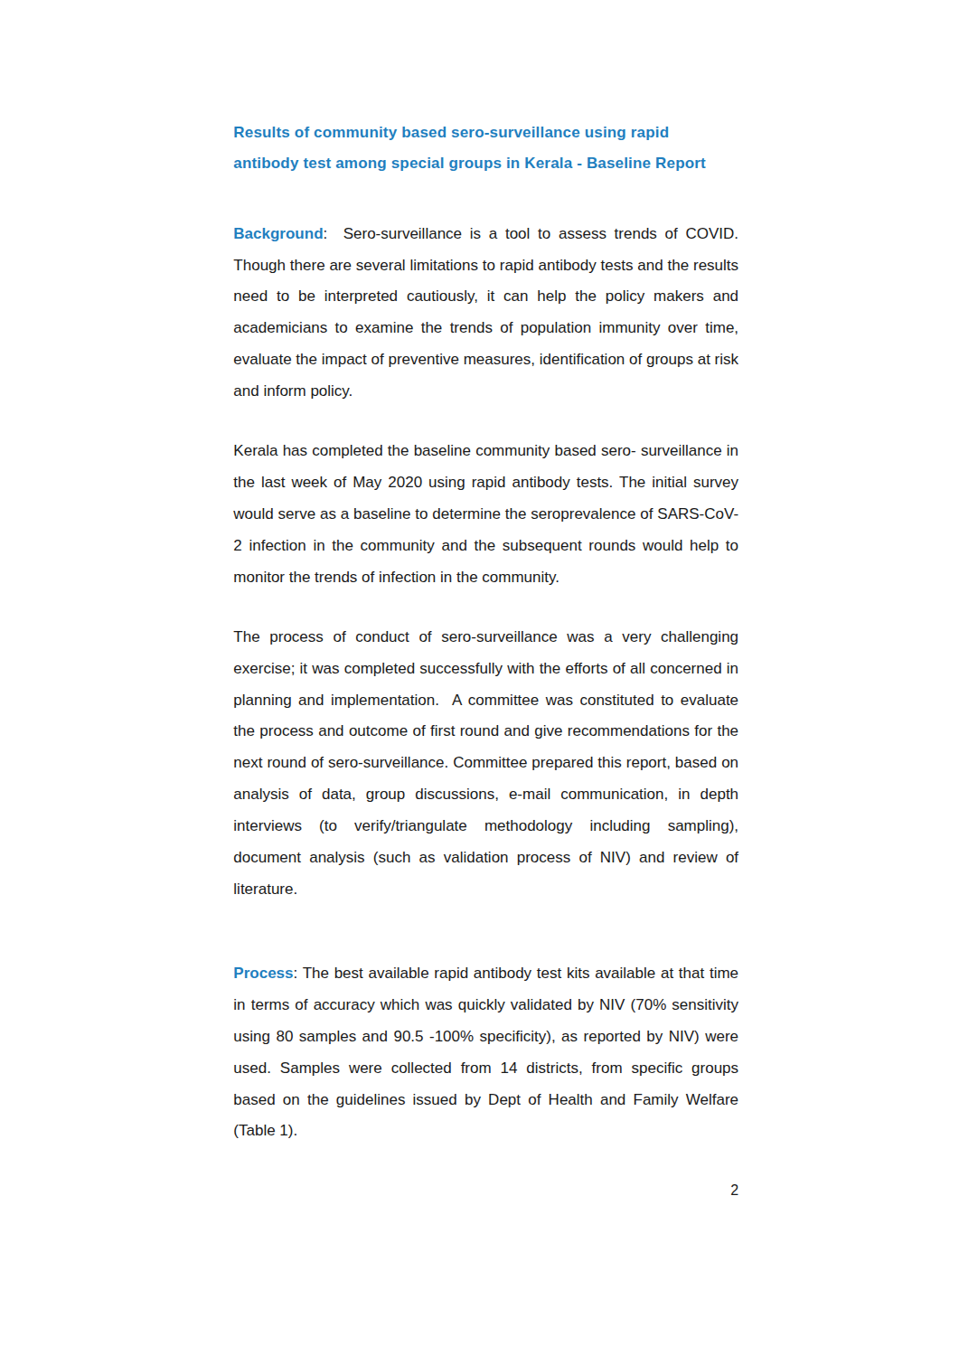Results of community based sero-surveillance using rapid antibody test among special groups in Kerala - Baseline Report
Background: Sero-surveillance is a tool to assess trends of COVID. Though there are several limitations to rapid antibody tests and the results need to be interpreted cautiously, it can help the policy makers and academicians to examine the trends of population immunity over time, evaluate the impact of preventive measures, identification of groups at risk and inform policy.
Kerala has completed the baseline community based sero- surveillance in the last week of May 2020 using rapid antibody tests. The initial survey would serve as a baseline to determine the seroprevalence of SARS-CoV-2 infection in the community and the subsequent rounds would help to monitor the trends of infection in the community.
The process of conduct of sero-surveillance was a very challenging exercise; it was completed successfully with the efforts of all concerned in planning and implementation. A committee was constituted to evaluate the process and outcome of first round and give recommendations for the next round of sero-surveillance. Committee prepared this report, based on analysis of data, group discussions, e-mail communication, in depth interviews (to verify/triangulate methodology including sampling), document analysis (such as validation process of NIV) and review of literature.
Process: The best available rapid antibody test kits available at that time in terms of accuracy which was quickly validated by NIV (70% sensitivity using 80 samples and 90.5 -100% specificity), as reported by NIV) were used. Samples were collected from 14 districts, from specific groups based on the guidelines issued by Dept of Health and Family Welfare (Table 1).
2